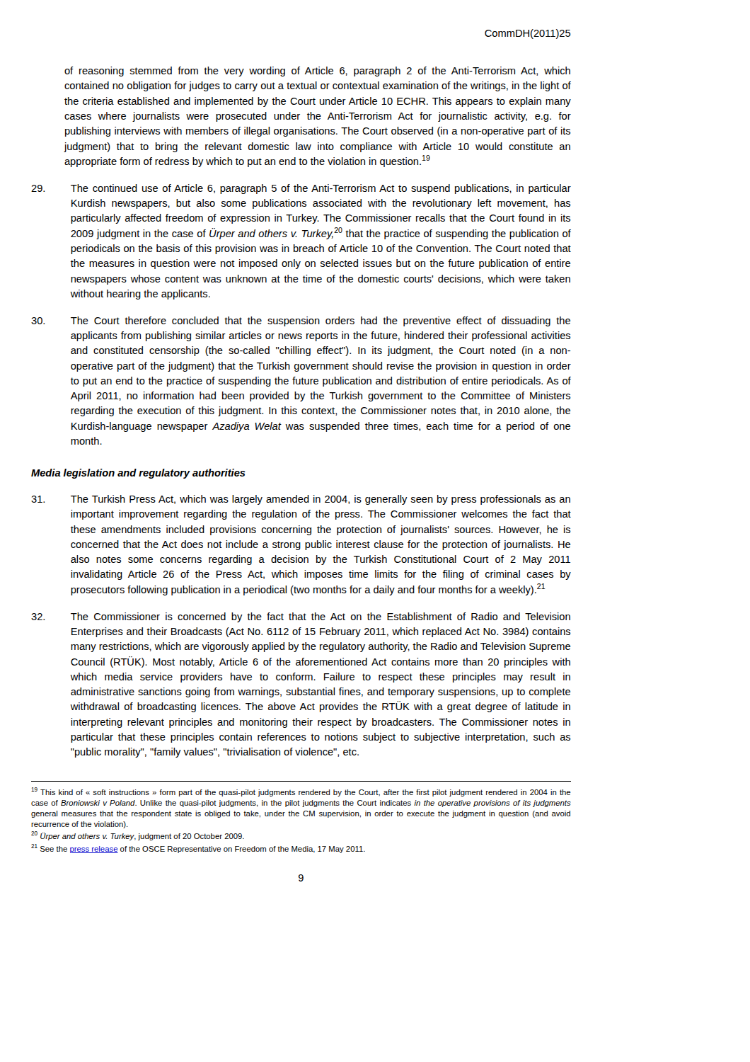CommDH(2011)25
of reasoning stemmed from the very wording of Article 6, paragraph 2 of the Anti-Terrorism Act, which contained no obligation for judges to carry out a textual or contextual examination of the writings, in the light of the criteria established and implemented by the Court under Article 10 ECHR. This appears to explain many cases where journalists were prosecuted under the Anti-Terrorism Act for journalistic activity, e.g. for publishing interviews with members of illegal organisations. The Court observed (in a non-operative part of its judgment) that to bring the relevant domestic law into compliance with Article 10 would constitute an appropriate form of redress by which to put an end to the violation in question.19
29.
The continued use of Article 6, paragraph 5 of the Anti-Terrorism Act to suspend publications, in particular Kurdish newspapers, but also some publications associated with the revolutionary left movement, has particularly affected freedom of expression in Turkey. The Commissioner recalls that the Court found in its 2009 judgment in the case of Ürper and others v. Turkey,20 that the practice of suspending the publication of periodicals on the basis of this provision was in breach of Article 10 of the Convention. The Court noted that the measures in question were not imposed only on selected issues but on the future publication of entire newspapers whose content was unknown at the time of the domestic courts' decisions, which were taken without hearing the applicants.
30.
The Court therefore concluded that the suspension orders had the preventive effect of dissuading the applicants from publishing similar articles or news reports in the future, hindered their professional activities and constituted censorship (the so-called "chilling effect"). In its judgment, the Court noted (in a non-operative part of the judgment) that the Turkish government should revise the provision in question in order to put an end to the practice of suspending the future publication and distribution of entire periodicals. As of April 2011, no information had been provided by the Turkish government to the Committee of Ministers regarding the execution of this judgment. In this context, the Commissioner notes that, in 2010 alone, the Kurdish-language newspaper Azadiya Welat was suspended three times, each time for a period of one month.
Media legislation and regulatory authorities
31.
The Turkish Press Act, which was largely amended in 2004, is generally seen by press professionals as an important improvement regarding the regulation of the press. The Commissioner welcomes the fact that these amendments included provisions concerning the protection of journalists' sources. However, he is concerned that the Act does not include a strong public interest clause for the protection of journalists. He also notes some concerns regarding a decision by the Turkish Constitutional Court of 2 May 2011 invalidating Article 26 of the Press Act, which imposes time limits for the filing of criminal cases by prosecutors following publication in a periodical (two months for a daily and four months for a weekly).21
32.
The Commissioner is concerned by the fact that the Act on the Establishment of Radio and Television Enterprises and their Broadcasts (Act No. 6112 of 15 February 2011, which replaced Act No. 3984) contains many restrictions, which are vigorously applied by the regulatory authority, the Radio and Television Supreme Council (RTÜK). Most notably, Article 6 of the aforementioned Act contains more than 20 principles with which media service providers have to conform. Failure to respect these principles may result in administrative sanctions going from warnings, substantial fines, and temporary suspensions, up to complete withdrawal of broadcasting licences. The above Act provides the RTÜK with a great degree of latitude in interpreting relevant principles and monitoring their respect by broadcasters. The Commissioner notes in particular that these principles contain references to notions subject to subjective interpretation, such as "public morality", "family values", "trivialisation of violence", etc.
19 This kind of « soft instructions » form part of the quasi-pilot judgments rendered by the Court, after the first pilot judgment rendered in 2004 in the case of Broniowski v Poland. Unlike the quasi-pilot judgments, in the pilot judgments the Court indicates in the operative provisions of its judgments general measures that the respondent state is obliged to take, under the CM supervision, in order to execute the judgment in question (and avoid recurrence of the violation).
20 Ürper and others v. Turkey, judgment of 20 October 2009.
21 See the press release of the OSCE Representative on Freedom of the Media, 17 May 2011.
9